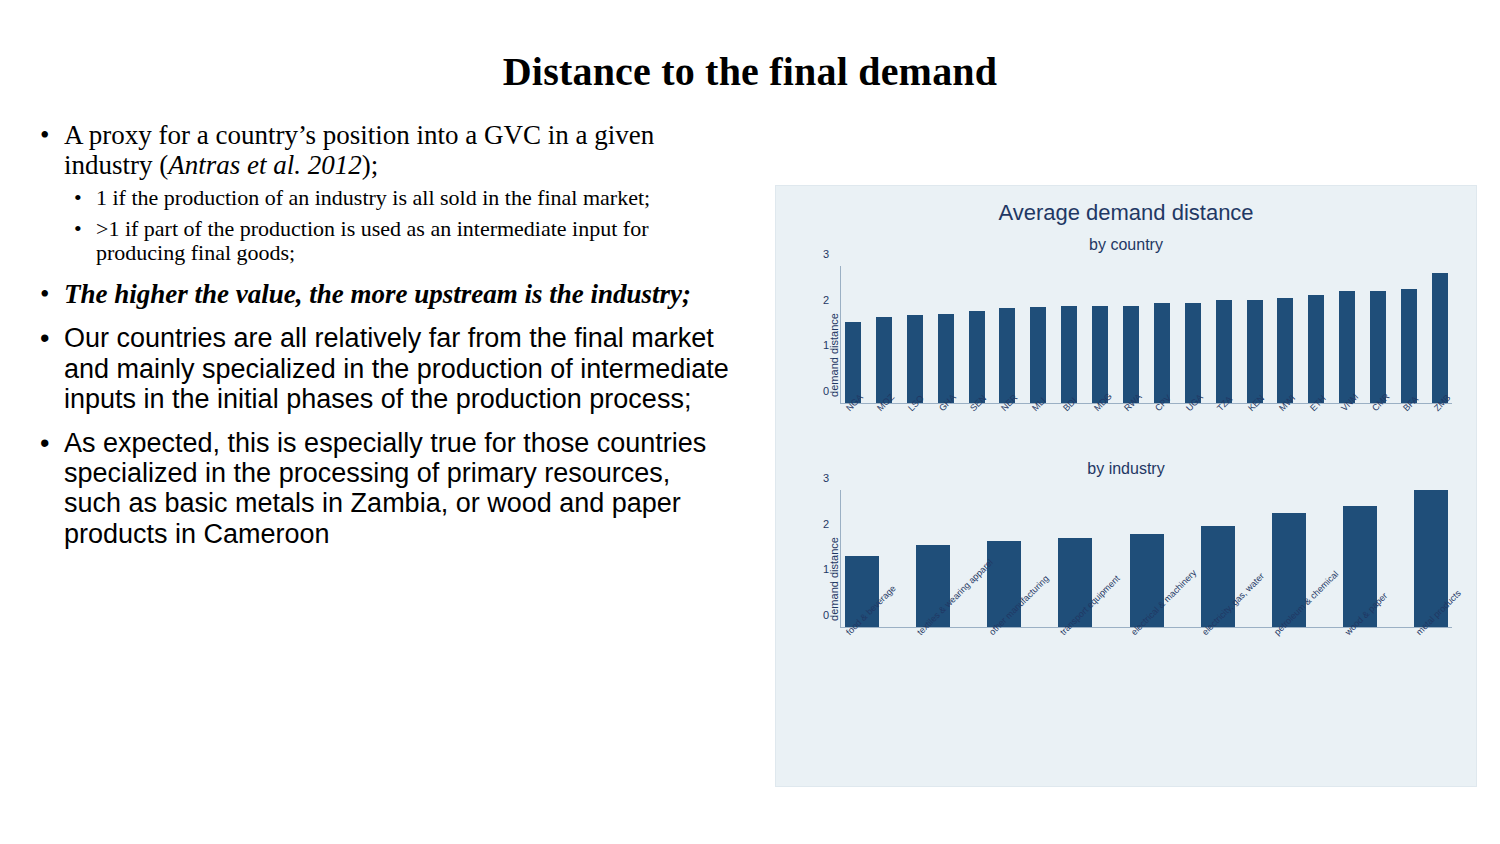Distance to the final demand
A proxy for a country’s position into a GVC in a given industry (Antras et al. 2012);
1 if the production of an industry is all sold in the final market;
>1 if part of the production is used as an intermediate input for producing final goods;
The higher the value, the more upstream is the industry;
Our countries are all relatively far from the final market and mainly specialized in the production of intermediate inputs in the initial phases of the production process;
As expected, this is especially true for those countries specialized in the processing of primary resources, such as basic metals in Zambia, or wood and paper products in Cameroon
Average demand distance
by country
demand distance
0 1 2 3
NGA MOZ LSO GHA SEN NER MLI BDI MDG RWA CPV UGA TZA KEN MWI ETH VNM CMR BFA ZMB
by industry
demand distance
0 1 2 3
food & beverage textiles & wearing apparel other manufacturing transport equipment electrical & machinery electricity, gas, water petroleum & chemical wood & paper metal products